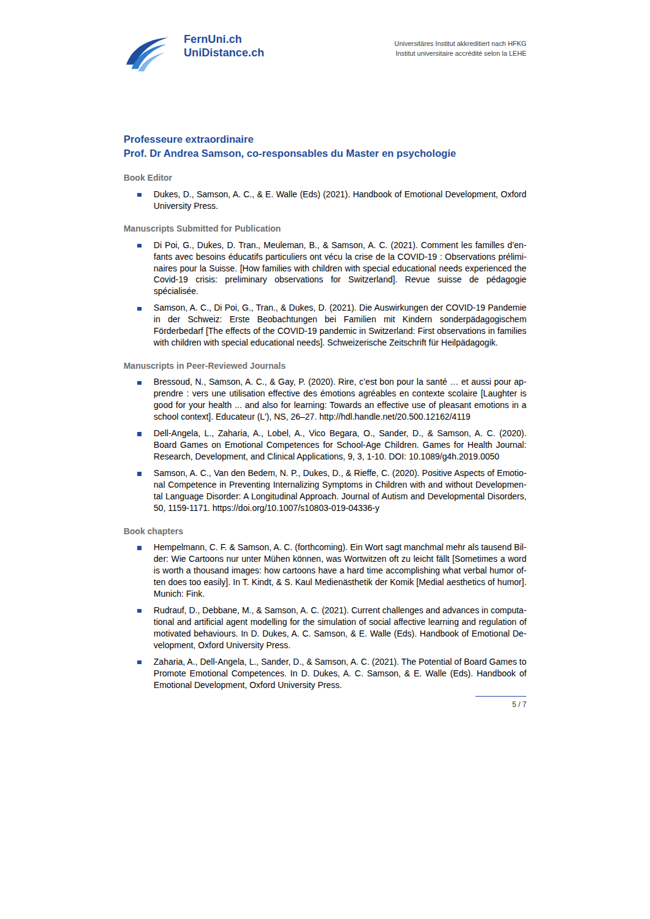FernUni.ch
UniDistance.ch
Universitäres Institut akkreditiert nach HFKG
Institut universitaire accrédité selon la LEHE
Professeure extraordinaire
Prof. Dr Andrea Samson, co-responsables du Master en psychologie
Book Editor
Dukes, D., Samson, A. C., & E. Walle (Eds) (2021). Handbook of Emotional Development, Oxford University Press.
Manuscripts Submitted for Publication
Di Poi, G., Dukes, D. Tran., Meuleman, B., & Samson, A. C. (2021). Comment les familles d’enfants avec besoins éducatifs particuliers ont vécu la crise de la COVID-19 : Observations préliminaires pour la Suisse. [How families with children with special educational needs experienced the Covid-19 crisis: preliminary observations for Switzerland]. Revue suisse de pédagogie spécialisée.
Samson, A. C., Di Poi, G., Tran., & Dukes, D. (2021). Die Auswirkungen der COVID-19 Pandemie in der Schweiz: Erste Beobachtungen bei Familien mit Kindern sonderpädagogischem Förderbedarf [The effects of the COVID-19 pandemic in Switzerland: First observations in families with children with special educational needs]. Schweizerische Zeitschrift für Heilpädagogik.
Manuscripts in Peer-Reviewed Journals
Bressoud, N., Samson, A. C., & Gay, P. (2020). Rire, c’est bon pour la santé … et aussi pour apprendre : vers une utilisation effective des émotions agréables en contexte scolaire [Laughter is good for your health ... and also for learning: Towards an effective use of pleasant emotions in a school context]. Educateur (L'), NS, 26–27. http://hdl.handle.net/20.500.12162/4119
Dell-Angela, L., Zaharia, A., Lobel, A., Vico Begara, O., Sander, D., & Samson, A. C. (2020). Board Games on Emotional Competences for School-Age Children. Games for Health Journal: Research, Development, and Clinical Applications, 9, 3, 1-10. DOI: 10.1089/g4h.2019.0050
Samson, A. C., Van den Bedem, N. P., Dukes, D., & Rieffe, C. (2020). Positive Aspects of Emotional Competence in Preventing Internalizing Symptoms in Children with and without Developmental Language Disorder: A Longitudinal Approach. Journal of Autism and Developmental Disorders, 50, 1159-1171. https://doi.org/10.1007/s10803-019-04336-y
Book chapters
Hempelmann, C. F. & Samson, A. C. (forthcoming). Ein Wort sagt manchmal mehr als tausend Bilder: Wie Cartoons nur unter Mühen können, was Wortwitzen oft zu leicht fällt [Sometimes a word is worth a thousand images: how cartoons have a hard time accomplishing what verbal humor often does too easily]. In T. Kindt, & S. Kaul Medienästhetik der Komik [Medial aesthetics of humor]. Munich: Fink.
Rudrauf, D., Debbane, M., & Samson, A. C. (2021). Current challenges and advances in computational and artificial agent modelling for the simulation of social affective learning and regulation of motivated behaviours. In D. Dukes, A. C. Samson, & E. Walle (Eds). Handbook of Emotional Development, Oxford University Press.
Zaharia, A., Dell-Angela, L., Sander, D., & Samson, A. C. (2021). The Potential of Board Games to Promote Emotional Competences. In D. Dukes, A. C. Samson, & E. Walle (Eds). Handbook of Emotional Development, Oxford University Press.
5 / 7